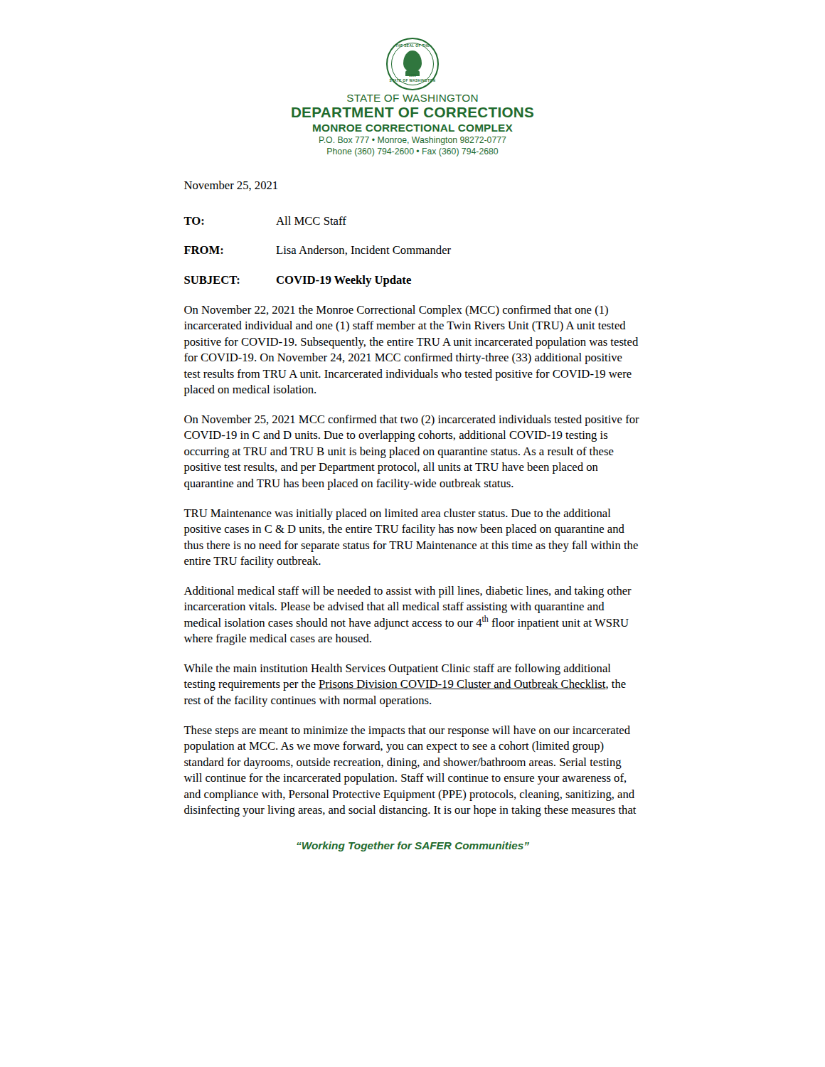THE SEAL OF THE
1889
STATE OF WASHINGTON
STATE OF WASHINGTON
DEPARTMENT OF CORRECTIONS
MONROE CORRECTIONAL COMPLEX
P.O. Box 777 • Monroe, Washington 98272-0777
Phone (360) 794-2600 • Fax (360) 794-2680
November 25, 2021
TO:
All MCC Staff
FROM:
Lisa Anderson, Incident Commander
SUBJECT:
COVID-19 Weekly Update
On November 22, 2021 the Monroe Correctional Complex (MCC) confirmed that one (1) incarcerated individual and one (1) staff member at the Twin Rivers Unit (TRU) A unit tested positive for COVID-19. Subsequently, the entire TRU A unit incarcerated population was tested for COVID-19. On November 24, 2021 MCC confirmed thirty-three (33) additional positive test results from TRU A unit. Incarcerated individuals who tested positive for COVID-19 were placed on medical isolation.
On November 25, 2021 MCC confirmed that two (2) incarcerated individuals tested positive for COVID-19 in C and D units. Due to overlapping cohorts, additional COVID-19 testing is occurring at TRU and TRU B unit is being placed on quarantine status. As a result of these positive test results, and per Department protocol, all units at TRU have been placed on quarantine and TRU has been placed on facility-wide outbreak status.
TRU Maintenance was initially placed on limited area cluster status. Due to the additional positive cases in C & D units, the entire TRU facility has now been placed on quarantine and thus there is no need for separate status for TRU Maintenance at this time as they fall within the entire TRU facility outbreak.
Additional medical staff will be needed to assist with pill lines, diabetic lines, and taking other incarceration vitals. Please be advised that all medical staff assisting with quarantine and medical isolation cases should not have adjunct access to our 4th floor inpatient unit at WSRU where fragile medical cases are housed.
While the main institution Health Services Outpatient Clinic staff are following additional testing requirements per the Prisons Division COVID-19 Cluster and Outbreak Checklist, the rest of the facility continues with normal operations.
These steps are meant to minimize the impacts that our response will have on our incarcerated population at MCC. As we move forward, you can expect to see a cohort (limited group) standard for dayrooms, outside recreation, dining, and shower/bathroom areas. Serial testing will continue for the incarcerated population. Staff will continue to ensure your awareness of, and compliance with, Personal Protective Equipment (PPE) protocols, cleaning, sanitizing, and disinfecting your living areas, and social distancing. It is our hope in taking these measures that
“Working Together for SAFER Communities”